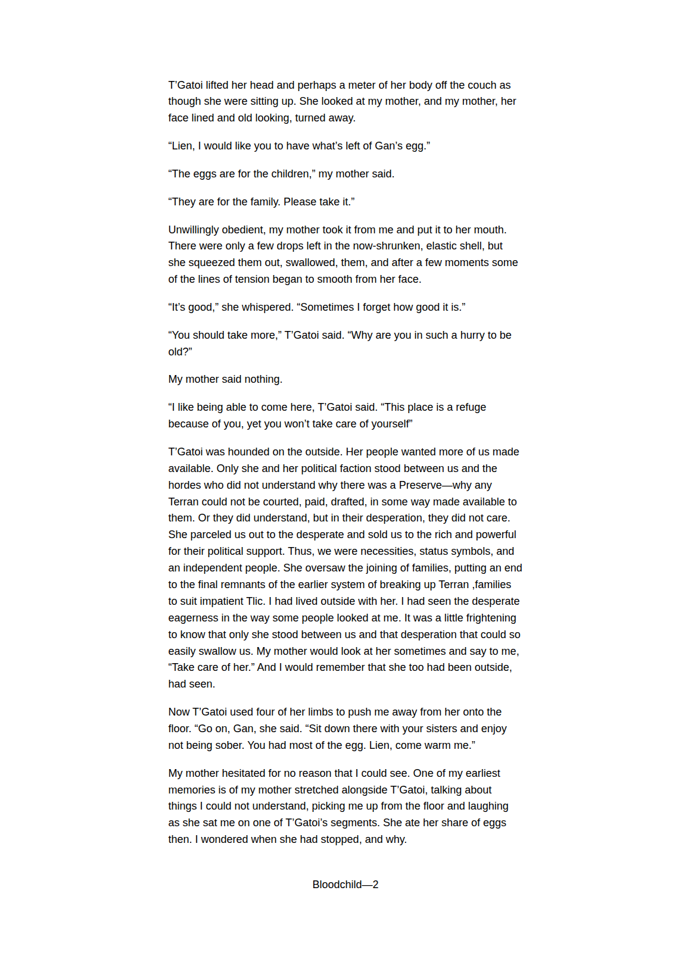T’Gatoi lifted her head and perhaps a meter of her body off the couch as though she were sitting up. She looked at my mother, and my mother, her face lined and old looking, turned away.
“Lien, I would like you to have what’s left of Gan’s egg.”
“The eggs are for the children,” my mother said.
“They are for the family. Please take it.”
Unwillingly obedient, my mother took it from me and put it to her mouth. There were only a few drops left in the now-shrunken, elastic shell, but she squeezed them out, swallowed, them, and after a few moments some of the lines of tension began to smooth from her face.
“It’s good,” she whispered. “Sometimes I forget how good it is.”
“You should take more,” T’Gatoi said. “Why are you in such a hurry to be old?”
My mother said nothing.
“I like being able to come here, T’Gatoi said. “This place is a refuge because of you, yet you won’t take care of yourself”
T’Gatoi was hounded on the outside. Her people wanted more of us made available. Only she and her political faction stood between us and the hordes who did not understand why there was a Preserve—why any Terran could not be courted, paid, drafted, in some way made available to them. Or they did understand, but in their desperation, they did not care. She parceled us out to the desperate and sold us to the rich and powerful for their political support. Thus, we were necessities, status symbols, and an independent people. She oversaw the joining of families, putting an end to the final remnants of the earlier system of breaking up Terran ,families to suit impatient Tlic. I had lived outside with her. I had seen the desperate eagerness in the way some people looked at me. It was a little frightening to know that only she stood between us and that desperation that could so easily swallow us. My mother would look at her sometimes and say to me, “Take care of her.” And I would remember that she too had been outside, had seen.
Now T’Gatoi used four of her limbs to push me away from her onto the floor. “Go on, Gan, she said. “Sit down there with your sisters and enjoy not being sober. You had most of the egg. Lien, come warm me.”
My mother hesitated for no reason that I could see. One of my earliest memories is of my mother stretched alongside T’Gatoi, talking about things I could not understand, picking me up from the floor and laughing as she sat me on one of T’Gatoi’s segments. She ate her share of eggs then. I wondered when she had stopped, and why.
Bloodchild—2